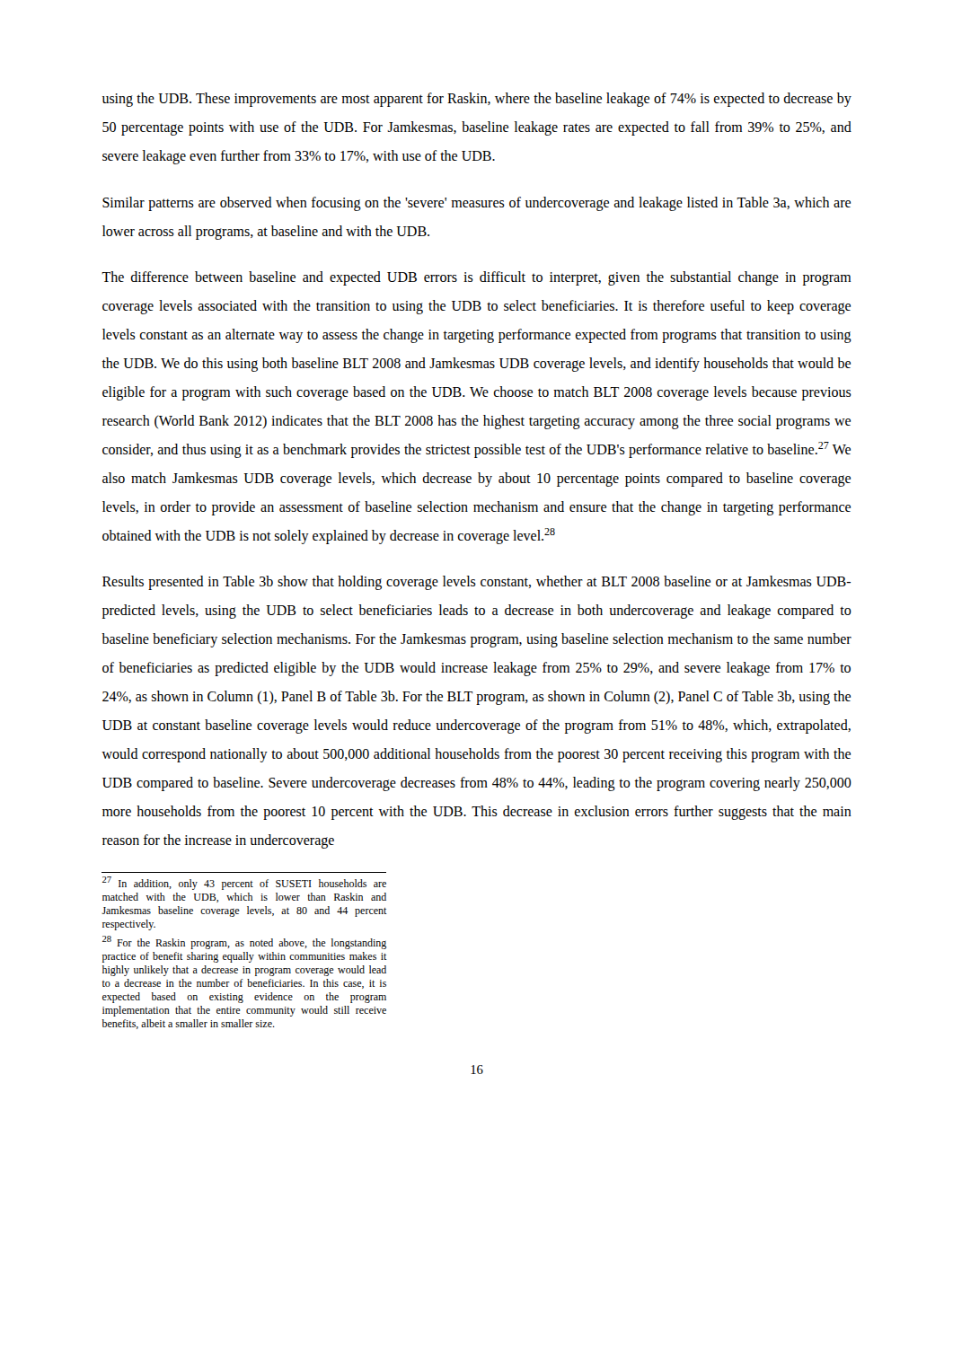using the UDB. These improvements are most apparent for Raskin, where the baseline leakage of 74% is expected to decrease by 50 percentage points with use of the UDB. For Jamkesmas, baseline leakage rates are expected to fall from 39% to 25%, and severe leakage even further from 33% to 17%, with use of the UDB.
Similar patterns are observed when focusing on the 'severe' measures of undercoverage and leakage listed in Table 3a, which are lower across all programs, at baseline and with the UDB.
The difference between baseline and expected UDB errors is difficult to interpret, given the substantial change in program coverage levels associated with the transition to using the UDB to select beneficiaries. It is therefore useful to keep coverage levels constant as an alternate way to assess the change in targeting performance expected from programs that transition to using the UDB. We do this using both baseline BLT 2008 and Jamkesmas UDB coverage levels, and identify households that would be eligible for a program with such coverage based on the UDB. We choose to match BLT 2008 coverage levels because previous research (World Bank 2012) indicates that the BLT 2008 has the highest targeting accuracy among the three social programs we consider, and thus using it as a benchmark provides the strictest possible test of the UDB's performance relative to baseline.27 We also match Jamkesmas UDB coverage levels, which decrease by about 10 percentage points compared to baseline coverage levels, in order to provide an assessment of baseline selection mechanism and ensure that the change in targeting performance obtained with the UDB is not solely explained by decrease in coverage level.28
Results presented in Table 3b show that holding coverage levels constant, whether at BLT 2008 baseline or at Jamkesmas UDB-predicted levels, using the UDB to select beneficiaries leads to a decrease in both undercoverage and leakage compared to baseline beneficiary selection mechanisms. For the Jamkesmas program, using baseline selection mechanism to the same number of beneficiaries as predicted eligible by the UDB would increase leakage from 25% to 29%, and severe leakage from 17% to 24%, as shown in Column (1), Panel B of Table 3b. For the BLT program, as shown in Column (2), Panel C of Table 3b, using the UDB at constant baseline coverage levels would reduce undercoverage of the program from 51% to 48%, which, extrapolated, would correspond nationally to about 500,000 additional households from the poorest 30 percent receiving this program with the UDB compared to baseline. Severe undercoverage decreases from 48% to 44%, leading to the program covering nearly 250,000 more households from the poorest 10 percent with the UDB. This decrease in exclusion errors further suggests that the main reason for the increase in undercoverage
27 In addition, only 43 percent of SUSETI households are matched with the UDB, which is lower than Raskin and Jamkesmas baseline coverage levels, at 80 and 44 percent respectively.
28 For the Raskin program, as noted above, the longstanding practice of benefit sharing equally within communities makes it highly unlikely that a decrease in program coverage would lead to a decrease in the number of beneficiaries. In this case, it is expected based on existing evidence on the program implementation that the entire community would still receive benefits, albeit a smaller in smaller size.
16